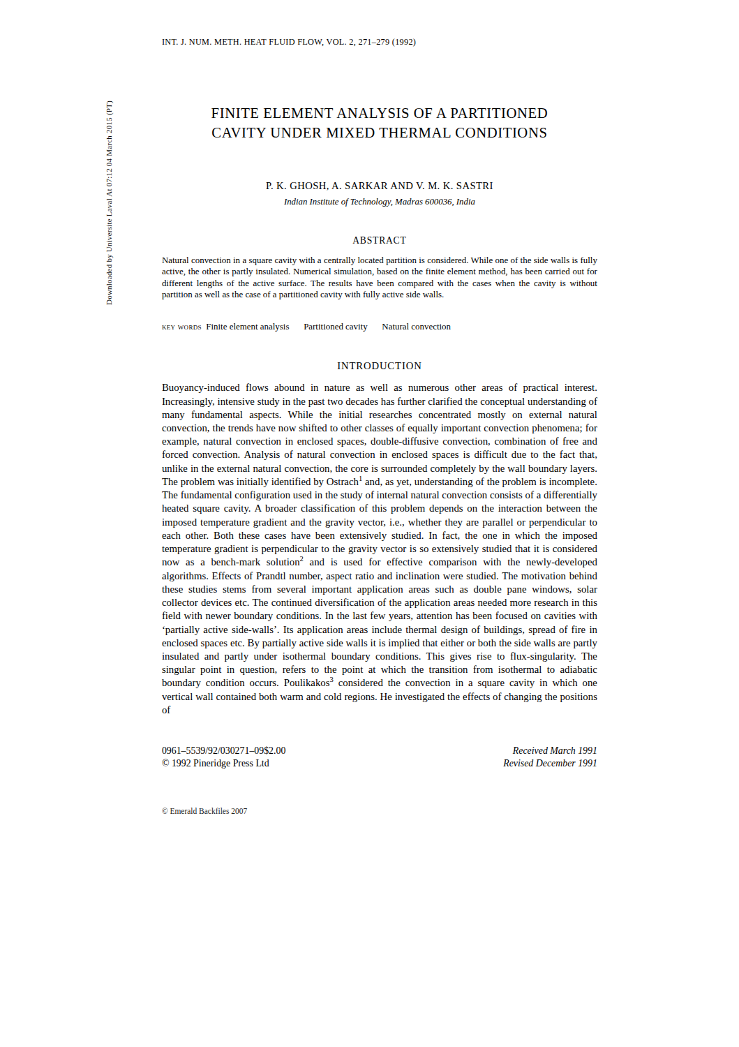Downloaded by Universite Laval At 07:12 04 March 2015 (PT)
INT. J. NUM. METH. HEAT FLUID FLOW, VOL. 2, 271–279 (1992)
FINITE ELEMENT ANALYSIS OF A PARTITIONED
CAVITY UNDER MIXED THERMAL CONDITIONS
P. K. GHOSH, A. SARKAR AND V. M. K. SASTRI
Indian Institute of Technology, Madras 600036, India
ABSTRACT
Natural convection in a square cavity with a centrally located partition is considered. While one of the side walls is fully active, the other is partly insulated. Numerical simulation, based on the finite element method, has been carried out for different lengths of the active surface. The results have been compared with the cases when the cavity is without partition as well as the case of a partitioned cavity with fully active side walls.
key words Finite element analysis Partitioned cavity Natural convection
INTRODUCTION
Buoyancy-induced flows abound in nature as well as numerous other areas of practical interest. Increasingly, intensive study in the past two decades has further clarified the conceptual understanding of many fundamental aspects. While the initial researches concentrated mostly on external natural convection, the trends have now shifted to other classes of equally important convection phenomena; for example, natural convection in enclosed spaces, double-diffusive convection, combination of free and forced convection. Analysis of natural convection in enclosed spaces is difficult due to the fact that, unlike in the external natural convection, the core is surrounded completely by the wall boundary layers. The problem was initially identified by Ostrach1 and, as yet, understanding of the problem is incomplete. The fundamental configuration used in the study of internal natural convection consists of a differentially heated square cavity. A broader classification of this problem depends on the interaction between the imposed temperature gradient and the gravity vector, i.e., whether they are parallel or perpendicular to each other. Both these cases have been extensively studied. In fact, the one in which the imposed temperature gradient is perpendicular to the gravity vector is so extensively studied that it is considered now as a bench-mark solution2 and is used for effective comparison with the newly-developed algorithms. Effects of Prandtl number, aspect ratio and inclination were studied. The motivation behind these studies stems from several important application areas such as double pane windows, solar collector devices etc. The continued diversification of the application areas needed more research in this field with newer boundary conditions. In the last few years, attention has been focused on cavities with ‘partially active side-walls’. Its application areas include thermal design of buildings, spread of fire in enclosed spaces etc. By partially active side walls it is implied that either or both the side walls are partly insulated and partly under isothermal boundary conditions. This gives rise to flux-singularity. The singular point in question, refers to the point at which the transition from isothermal to adiabatic boundary condition occurs. Poulikakos3 considered the convection in a square cavity in which one vertical wall contained both warm and cold regions. He investigated the effects of changing the positions of
0961–5539/92/030271–09$2.00
© 1992 Pineridge Press Ltd
Received March 1991
Revised December 1991
© Emerald Backfiles 2007